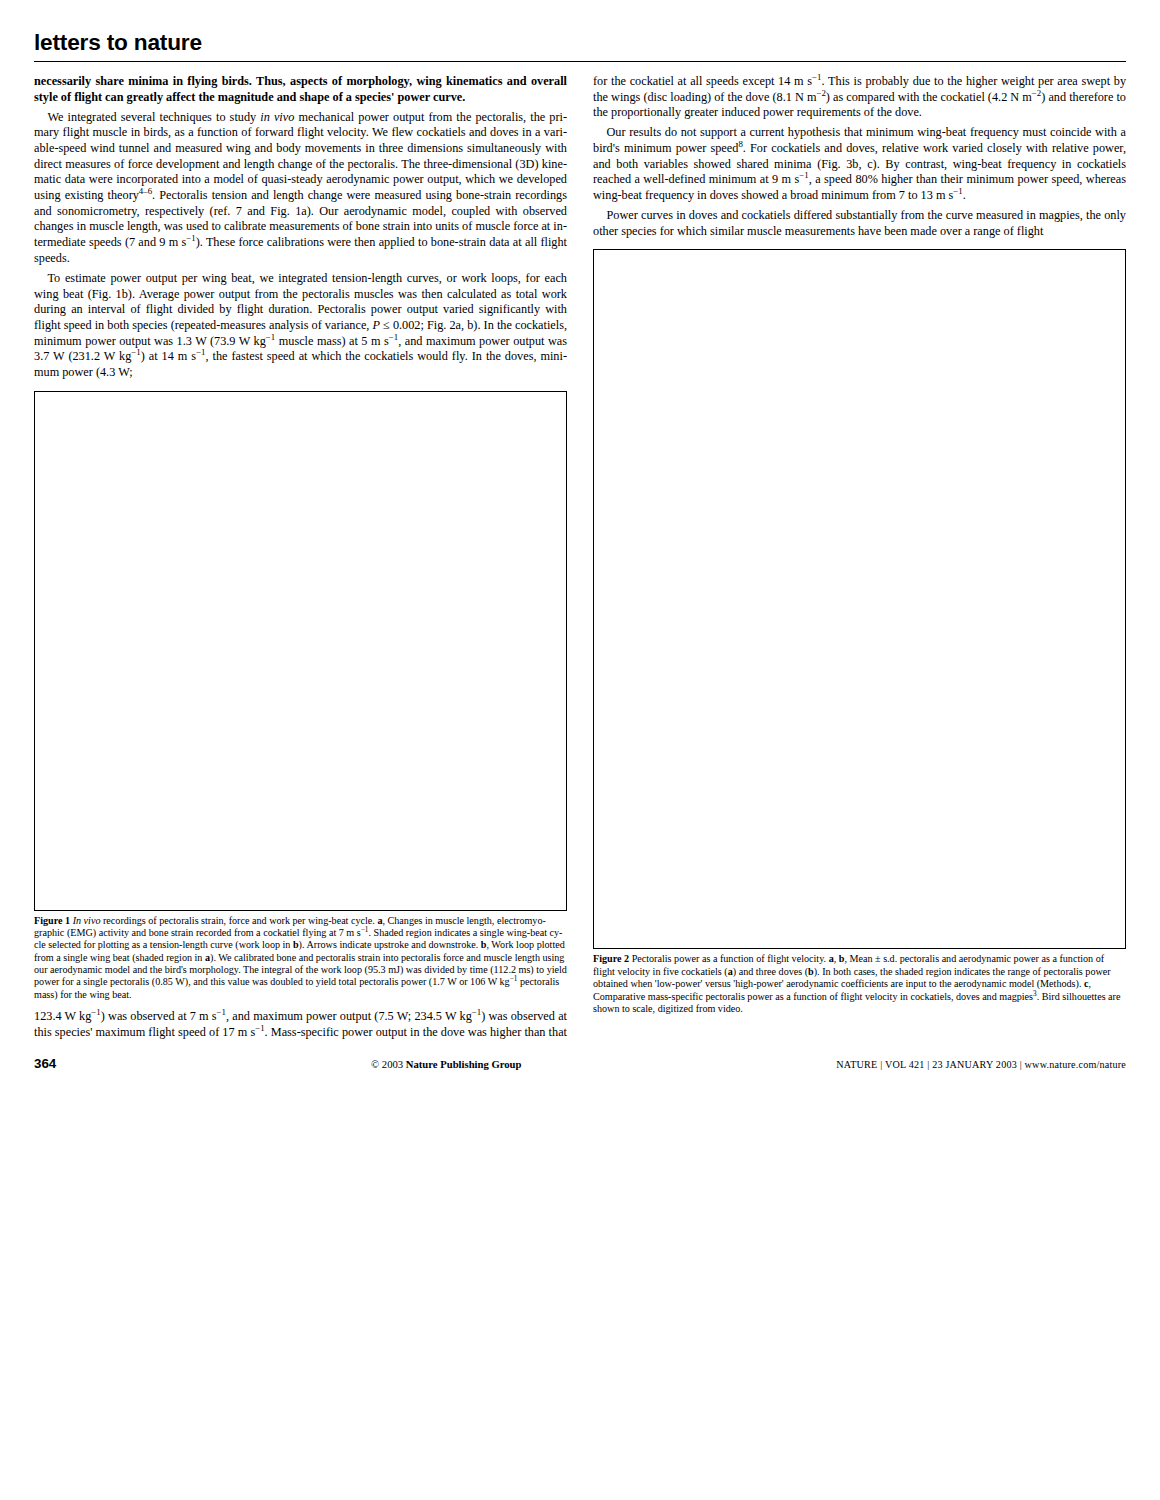letters to nature
necessarily share minima in flying birds. Thus, aspects of morphology, wing kinematics and overall style of flight can greatly affect the magnitude and shape of a species' power curve.
We integrated several techniques to study in vivo mechanical power output from the pectoralis, the primary flight muscle in birds, as a function of forward flight velocity. We flew cockatiels and doves in a variable-speed wind tunnel and measured wing and body movements in three dimensions simultaneously with direct measures of force development and length change of the pectoralis. The three-dimensional (3D) kinematic data were incorporated into a model of quasi-steady aerodynamic power output, which we developed using existing theory4–6. Pectoralis tension and length change were measured using bone-strain recordings and sonomicrometry, respectively (ref. 7 and Fig. 1a). Our aerodynamic model, coupled with observed changes in muscle length, was used to calibrate measurements of bone strain into units of muscle force at intermediate speeds (7 and 9 m s−1). These force calibrations were then applied to bone-strain data at all flight speeds.
To estimate power output per wing beat, we integrated tension-length curves, or work loops, for each wing beat (Fig. 1b). Average power output from the pectoralis muscles was then calculated as total work during an interval of flight divided by flight duration. Pectoralis power output varied significantly with flight speed in both species (repeated-measures analysis of variance, P ≤ 0.002; Fig. 2a, b). In the cockatiels, minimum power output was 1.3 W (73.9 W kg−1 muscle mass) at 5 m s−1, and maximum power output was 3.7 W (231.2 W kg−1) at 14 m s−1, the fastest speed at which the cockatiels would fly. In the doves, minimum power (4.3 W;
Figure 1 In vivo recordings of pectoralis strain, force and work per wing-beat cycle. a, Changes in muscle length, electromyographic (EMG) activity and bone strain recorded from a cockatiel flying at 7 m s−1. Shaded region indicates a single wing-beat cycle selected for plotting as a tension-length curve (work loop in b). Arrows indicate upstroke and downstroke. b, Work loop plotted from a single wing beat (shaded region in a). We calibrated bone and pectoralis strain into pectoralis force and muscle length using our aerodynamic model and the bird's morphology. The integral of the work loop (95.3 mJ) was divided by time (112.2 ms) to yield power for a single pectoralis (0.85 W), and this value was doubled to yield total pectoralis power (1.7 W or 106 W kg−1 pectoralis mass) for the wing beat.
123.4 W kg−1) was observed at 7 m s−1, and maximum power output (7.5 W; 234.5 W kg−1) was observed at this species' maximum flight speed of 17 m s−1. Mass-specific power output in the dove was higher than that for the cockatiel at all speeds except 14 m s−1. This is probably due to the higher weight per area swept by the wings (disc loading) of the dove (8.1 N m−2) as compared with the cockatiel (4.2 N m−2) and therefore to the proportionally greater induced power requirements of the dove.
Our results do not support a current hypothesis that minimum wing-beat frequency must coincide with a bird's minimum power speed8. For cockatiels and doves, relative work varied closely with relative power, and both variables showed shared minima (Fig. 3b, c). By contrast, wing-beat frequency in cockatiels reached a well-defined minimum at 9 m s−1, a speed 80% higher than their minimum power speed, whereas wing-beat frequency in doves showed a broad minimum from 7 to 13 m s−1.
Power curves in doves and cockatiels differed substantially from the curve measured in magpies, the only other species for which similar muscle measurements have been made over a range of flight
Figure 2 Pectoralis power as a function of flight velocity. a, b, Mean ± s.d. pectoralis and aerodynamic power as a function of flight velocity in five cockatiels (a) and three doves (b). In both cases, the shaded region indicates the range of pectoralis power obtained when 'low-power' versus 'high-power' aerodynamic coefficients are input to the aerodynamic model (Methods). c, Comparative mass-specific pectoralis power as a function of flight velocity in cockatiels, doves and magpies3. Bird silhouettes are shown to scale, digitized from video.
364
© 2003 Nature Publishing Group
NATURE | VOL 421 | 23 JANUARY 2003 | www.nature.com/nature